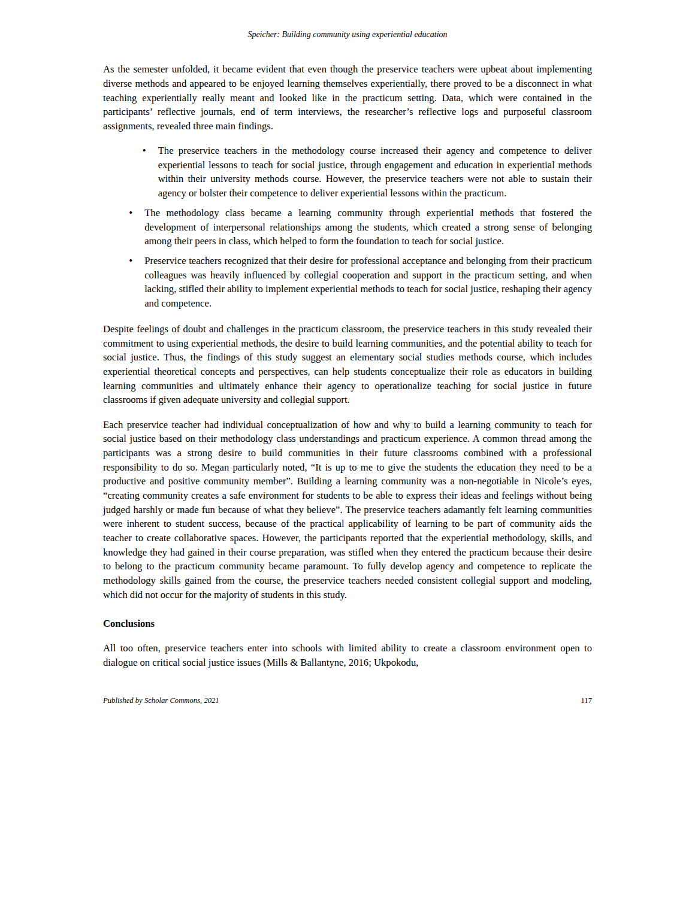Speicher: Building community using experiential education
As the semester unfolded, it became evident that even though the preservice teachers were upbeat about implementing diverse methods and appeared to be enjoyed learning themselves experientially, there proved to be a disconnect in what teaching experientially really meant and looked like in the practicum setting. Data, which were contained in the participants’ reflective journals, end of term interviews, the researcher’s reflective logs and purposeful classroom assignments, revealed three main findings.
The preservice teachers in the methodology course increased their agency and competence to deliver experiential lessons to teach for social justice, through engagement and education in experiential methods within their university methods course. However, the preservice teachers were not able to sustain their agency or bolster their competence to deliver experiential lessons within the practicum.
The methodology class became a learning community through experiential methods that fostered the development of interpersonal relationships among the students, which created a strong sense of belonging among their peers in class, which helped to form the foundation to teach for social justice.
Preservice teachers recognized that their desire for professional acceptance and belonging from their practicum colleagues was heavily influenced by collegial cooperation and support in the practicum setting, and when lacking, stifled their ability to implement experiential methods to teach for social justice, reshaping their agency and competence.
Despite feelings of doubt and challenges in the practicum classroom, the preservice teachers in this study revealed their commitment to using experiential methods, the desire to build learning communities, and the potential ability to teach for social justice. Thus, the findings of this study suggest an elementary social studies methods course, which includes experiential theoretical concepts and perspectives, can help students conceptualize their role as educators in building learning communities and ultimately enhance their agency to operationalize teaching for social justice in future classrooms if given adequate university and collegial support.
Each preservice teacher had individual conceptualization of how and why to build a learning community to teach for social justice based on their methodology class understandings and practicum experience. A common thread among the participants was a strong desire to build communities in their future classrooms combined with a professional responsibility to do so. Megan particularly noted, “It is up to me to give the students the education they need to be a productive and positive community member”. Building a learning community was a non-negotiable in Nicole’s eyes, “creating community creates a safe environment for students to be able to express their ideas and feelings without being judged harshly or made fun because of what they believe”. The preservice teachers adamantly felt learning communities were inherent to student success, because of the practical applicability of learning to be part of community aids the teacher to create collaborative spaces. However, the participants reported that the experiential methodology, skills, and knowledge they had gained in their course preparation, was stifled when they entered the practicum because their desire to belong to the practicum community became paramount. To fully develop agency and competence to replicate the methodology skills gained from the course, the preservice teachers needed consistent collegial support and modeling, which did not occur for the majority of students in this study.
Conclusions
All too often, preservice teachers enter into schools with limited ability to create a classroom environment open to dialogue on critical social justice issues (Mills & Ballantyne, 2016; Ukpokodu,
Published by Scholar Commons, 2021 117